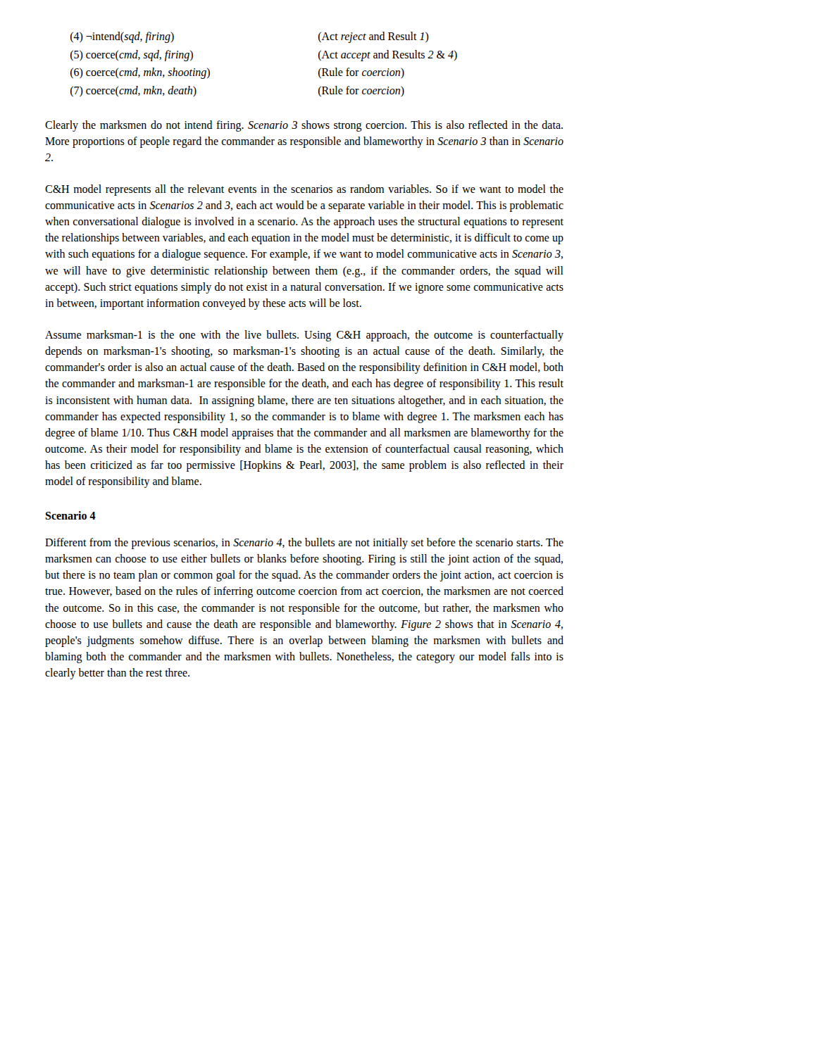(4) ¬intend(sqd, firing)
(Act reject and Result 1)
(5) coerce(cmd, sqd, firing)
(Act accept and Results 2 & 4)
(6) coerce(cmd, mkn, shooting)
(Rule for coercion)
(7) coerce(cmd, mkn, death)
(Rule for coercion)
Clearly the marksmen do not intend firing. Scenario 3 shows strong coercion. This is also reflected in the data. More proportions of people regard the commander as responsible and blameworthy in Scenario 3 than in Scenario 2.
C&H model represents all the relevant events in the scenarios as random variables. So if we want to model the communicative acts in Scenarios 2 and 3, each act would be a separate variable in their model. This is problematic when conversational dialogue is involved in a scenario. As the approach uses the structural equations to represent the relationships between variables, and each equation in the model must be deterministic, it is difficult to come up with such equations for a dialogue sequence. For example, if we want to model communicative acts in Scenario 3, we will have to give deterministic relationship between them (e.g., if the commander orders, the squad will accept). Such strict equations simply do not exist in a natural conversation. If we ignore some communicative acts in between, important information conveyed by these acts will be lost.
Assume marksman-1 is the one with the live bullets. Using C&H approach, the outcome is counterfactually depends on marksman-1's shooting, so marksman-1's shooting is an actual cause of the death. Similarly, the commander's order is also an actual cause of the death. Based on the responsibility definition in C&H model, both the commander and marksman-1 are responsible for the death, and each has degree of responsibility 1. This result is inconsistent with human data. In assigning blame, there are ten situations altogether, and in each situation, the commander has expected responsibility 1, so the commander is to blame with degree 1. The marksmen each has degree of blame 1/10. Thus C&H model appraises that the commander and all marksmen are blameworthy for the outcome. As their model for responsibility and blame is the extension of counterfactual causal reasoning, which has been criticized as far too permissive [Hopkins & Pearl, 2003], the same problem is also reflected in their model of responsibility and blame.
Scenario 4
Different from the previous scenarios, in Scenario 4, the bullets are not initially set before the scenario starts. The marksmen can choose to use either bullets or blanks before shooting. Firing is still the joint action of the squad, but there is no team plan or common goal for the squad. As the commander orders the joint action, act coercion is true. However, based on the rules of inferring outcome coercion from act coercion, the marksmen are not coerced the outcome. So in this case, the commander is not responsible for the outcome, but rather, the marksmen who choose to use bullets and cause the death are responsible and blameworthy. Figure 2 shows that in Scenario 4, people's judgments somehow diffuse. There is an overlap between blaming the marksmen with bullets and blaming both the commander and the marksmen with bullets. Nonetheless, the category our model falls into is clearly better than the rest three.